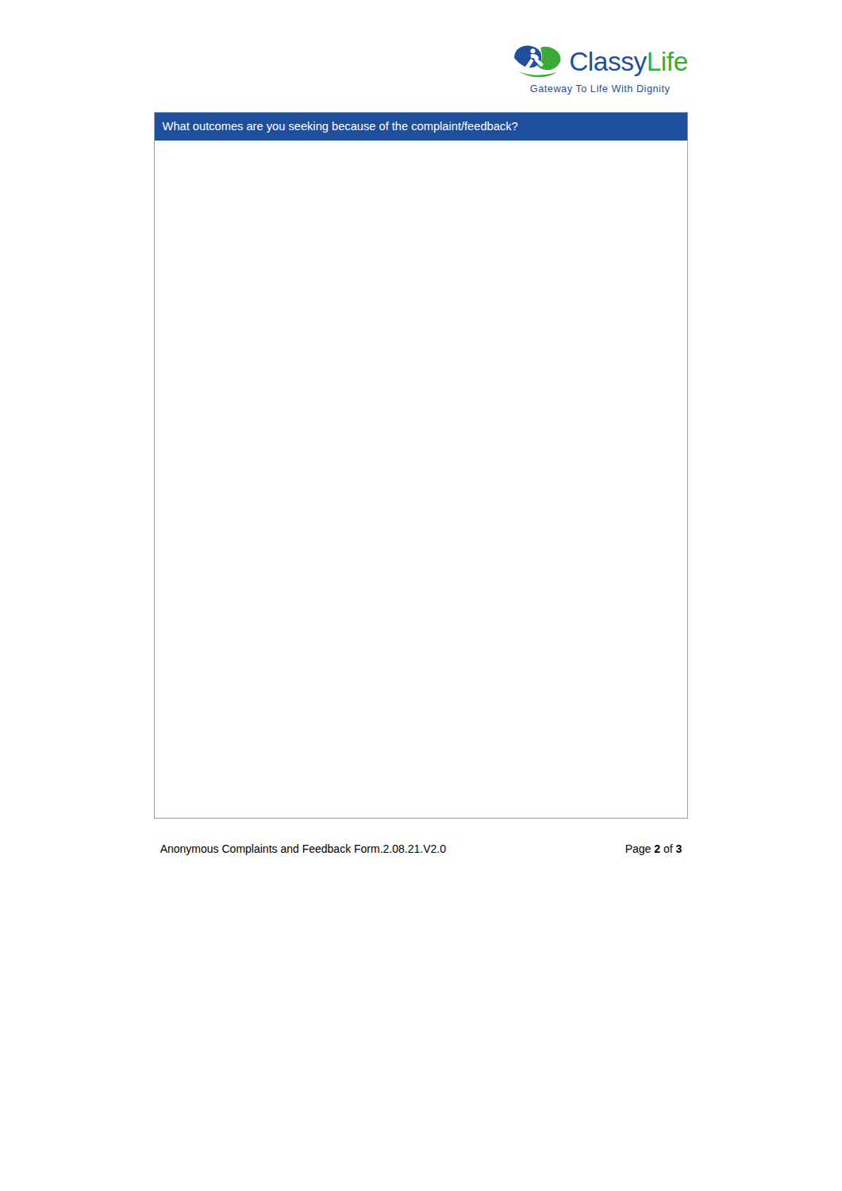Classy Life
Gateway To Life With Dignity
What outcomes are you seeking because of the complaint/feedback?
Anonymous Complaints and Feedback Form.2.08.21.V2.0
Page 2 of 3